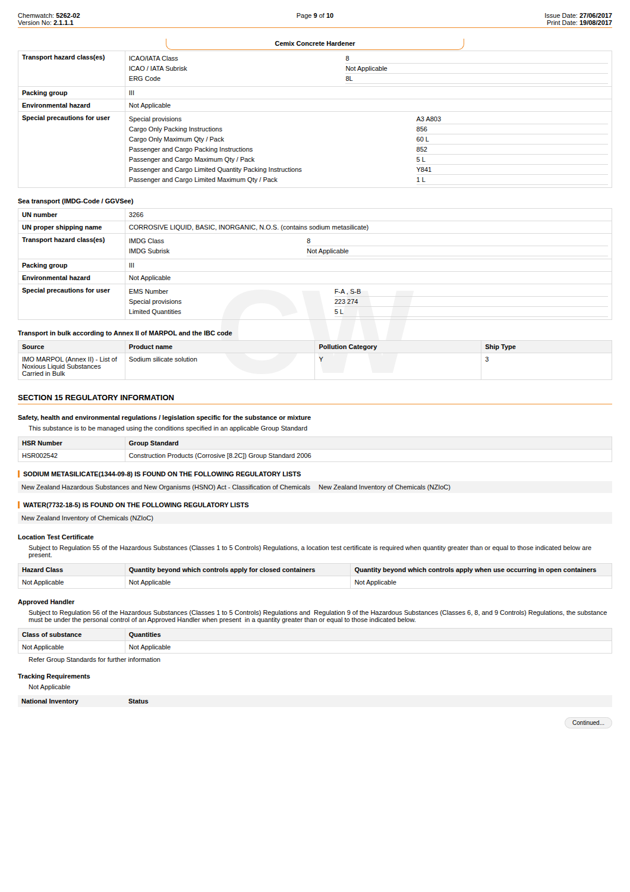CW
Chemwatch: 5262-02
Version No: 2.1.1.1
Page 9 of 10
Issue Date: 27/06/2017
Print Date: 19/08/2017
Cemix Concrete Hardener
| Transport hazard class(es) | / ICAO/IATA Class / 8 / / ICAO / IATA Subrisk / Not Applicable / / ERG Code / 8L / |
| Packing group | III |
| Environmental hazard | Not Applicable |
| Special precautions for user | / Special provisions / A3 A803 / / Cargo Only Packing Instructions / 856 / / Cargo Only Maximum Qty / Pack / 60 L / / Passenger and Cargo Packing Instructions / 852 / / Passenger and Cargo Maximum Qty / Pack / 5 L / / Passenger and Cargo Limited Quantity Packing Instructions / Y841 / / Passenger and Cargo Limited Maximum Qty / Pack / 1 L / |
Sea transport (IMDG-Code / GGVSee)
| UN number | 3266 |
| UN proper shipping name | CORROSIVE LIQUID, BASIC, INORGANIC, N.O.S. (contains sodium metasilicate) |
| Transport hazard class(es) | / IMDG Class / 8 / / IMDG Subrisk / Not Applicable / |
| Packing group | III |
| Environmental hazard | Not Applicable |
| Special precautions for user | / EMS Number / F-A , S-B / / Special provisions / 223 274 / / Limited Quantities / 5 L / |
Transport in bulk according to Annex II of MARPOL and the IBC code
| Source | Product name | Pollution Category | Ship Type |
| --- | --- | --- | --- |
| IMO MARPOL (Annex II) - List of Noxious Liquid Substances Carried in Bulk | Sodium silicate solution | Y | 3 |
SECTION 15 REGULATORY INFORMATION
Safety, health and environmental regulations / legislation specific for the substance or mixture
This substance is to be managed using the conditions specified in an applicable Group Standard
| HSR Number | Group Standard |
| --- | --- |
| HSR002542 | Construction Products (Corrosive [8.2C]) Group Standard 2006 |
SODIUM METASILICATE(1344-09-8) IS FOUND ON THE FOLLOWING REGULATORY LISTS
| New Zealand Hazardous Substances and New Organisms (HSNO) Act - Classification of Chemicals | New Zealand Inventory of Chemicals (NZIoC) |
WATER(7732-18-5) IS FOUND ON THE FOLLOWING REGULATORY LISTS
| New Zealand Inventory of Chemicals (NZIoC) |
Location Test Certificate
Subject to Regulation 55 of the Hazardous Substances (Classes 1 to 5 Controls) Regulations, a location test certificate is required when quantity greater than or equal to those indicated below are present.
| Hazard Class | Quantity beyond which controls apply for closed containers | Quantity beyond which controls apply when use occurring in open containers |
| --- | --- | --- |
| Not Applicable | Not Applicable | Not Applicable |
Approved Handler
Subject to Regulation 56 of the Hazardous Substances (Classes 1 to 5 Controls) Regulations and Regulation 9 of the Hazardous Substances (Classes 6, 8, and 9 Controls) Regulations, the substance must be under the personal control of an Approved Handler when present in a quantity greater than or equal to those indicated below.
| Class of substance | Quantities |
| --- | --- |
| Not Applicable | Not Applicable |
Refer Group Standards for further information
Tracking Requirements
Not Applicable
| National Inventory | Status |
Continued...